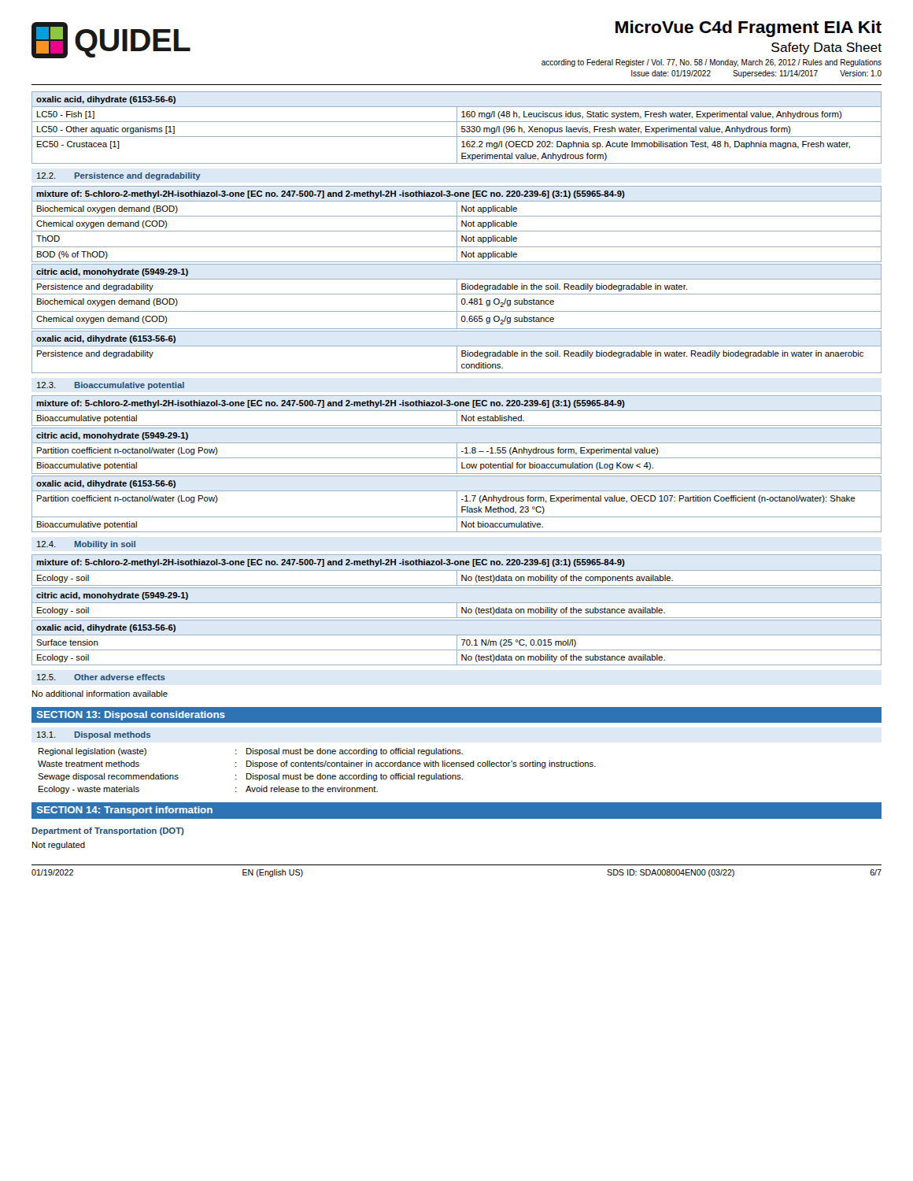QUIDEL
MicroVue C4d Fragment EIA Kit
Safety Data Sheet
according to Federal Register / Vol. 77, No. 58 / Monday, March 26, 2012 / Rules and Regulations
Issue date: 01/19/2022Supersedes: 11/14/2017 Version: 1.0
| oxalic acid, dihydrate (6153-56-6) |
| LC50 - Fish [1] | 160 mg/l (48 h, Leuciscus idus, Static system, Fresh water, Experimental value, Anhydrous form) |
| LC50 - Other aquatic organisms [1] | 5330 mg/l (96 h, Xenopus laevis, Fresh water, Experimental value, Anhydrous form) |
| EC50 - Crustacea [1] | 162.2 mg/l (OECD 202: Daphnia sp. Acute Immobilisation Test, 48 h, Daphnia magna, Fresh water, Experimental value, Anhydrous form) |
12.2. Persistence and degradability
| mixture of: 5-chloro-2-methyl-2H-isothiazol-3-one [EC no. 247-500-7] and 2-methyl-2H -isothiazol-3-one [EC no. 220-239-6] (3:1) (55965-84-9) |
| Biochemical oxygen demand (BOD) | Not applicable |
| Chemical oxygen demand (COD) | Not applicable |
| ThOD | Not applicable |
| BOD (% of ThOD) | Not applicable |
| citric acid, monohydrate (5949-29-1) |
| Persistence and degradability | Biodegradable in the soil. Readily biodegradable in water. |
| Biochemical oxygen demand (BOD) | 0.481 g O 2 /g substance |
| Chemical oxygen demand (COD) | 0.665 g O 2 /g substance |
| oxalic acid, dihydrate (6153-56-6) |
| Persistence and degradability | Biodegradable in the soil. Readily biodegradable in water. Readily biodegradable in water in anaerobic conditions. |
12.3. Bioaccumulative potential
| mixture of: 5-chloro-2-methyl-2H-isothiazol-3-one [EC no. 247-500-7] and 2-methyl-2H -isothiazol-3-one [EC no. 220-239-6] (3:1) (55965-84-9) |
| Bioaccumulative potential | Not established. |
| citric acid, monohydrate (5949-29-1) |
| Partition coefficient n-octanol/water (Log Pow) | -1.8 – -1.55 (Anhydrous form, Experimental value) |
| Bioaccumulative potential | Low potential for bioaccumulation (Log Kow < 4). |
| oxalic acid, dihydrate (6153-56-6) |
| Partition coefficient n-octanol/water (Log Pow) | -1.7 (Anhydrous form, Experimental value, OECD 107: Partition Coefficient (n-octanol/water): Shake Flask Method, 23 °C) |
| Bioaccumulative potential | Not bioaccumulative. |
12.4. Mobility in soil
| mixture of: 5-chloro-2-methyl-2H-isothiazol-3-one [EC no. 247-500-7] and 2-methyl-2H -isothiazol-3-one [EC no. 220-239-6] (3:1) (55965-84-9) |
| Ecology - soil | No (test)data on mobility of the components available. |
| citric acid, monohydrate (5949-29-1) |
| Ecology - soil | No (test)data on mobility of the substance available. |
| oxalic acid, dihydrate (6153-56-6) |
| Surface tension | 70.1 N/m (25 °C, 0.015 mol/l) |
| Ecology - soil | No (test)data on mobility of the substance available. |
12.5. Other adverse effects
No additional information available
SECTION 13: Disposal considerations
13.1. Disposal methods
Regional legislation (waste): Disposal must be done according to official regulations.
Waste treatment methods: Dispose of contents/container in accordance with licensed collector’s sorting instructions.
Sewage disposal recommendations: Disposal must be done according to official regulations.
Ecology - waste materials: Avoid release to the environment.
SECTION 14: Transport information
Department of Transportation (DOT)
Not regulated
01/19/2022
EN (English US)
SDS ID: SDA008004EN00 (03/22)
6/7